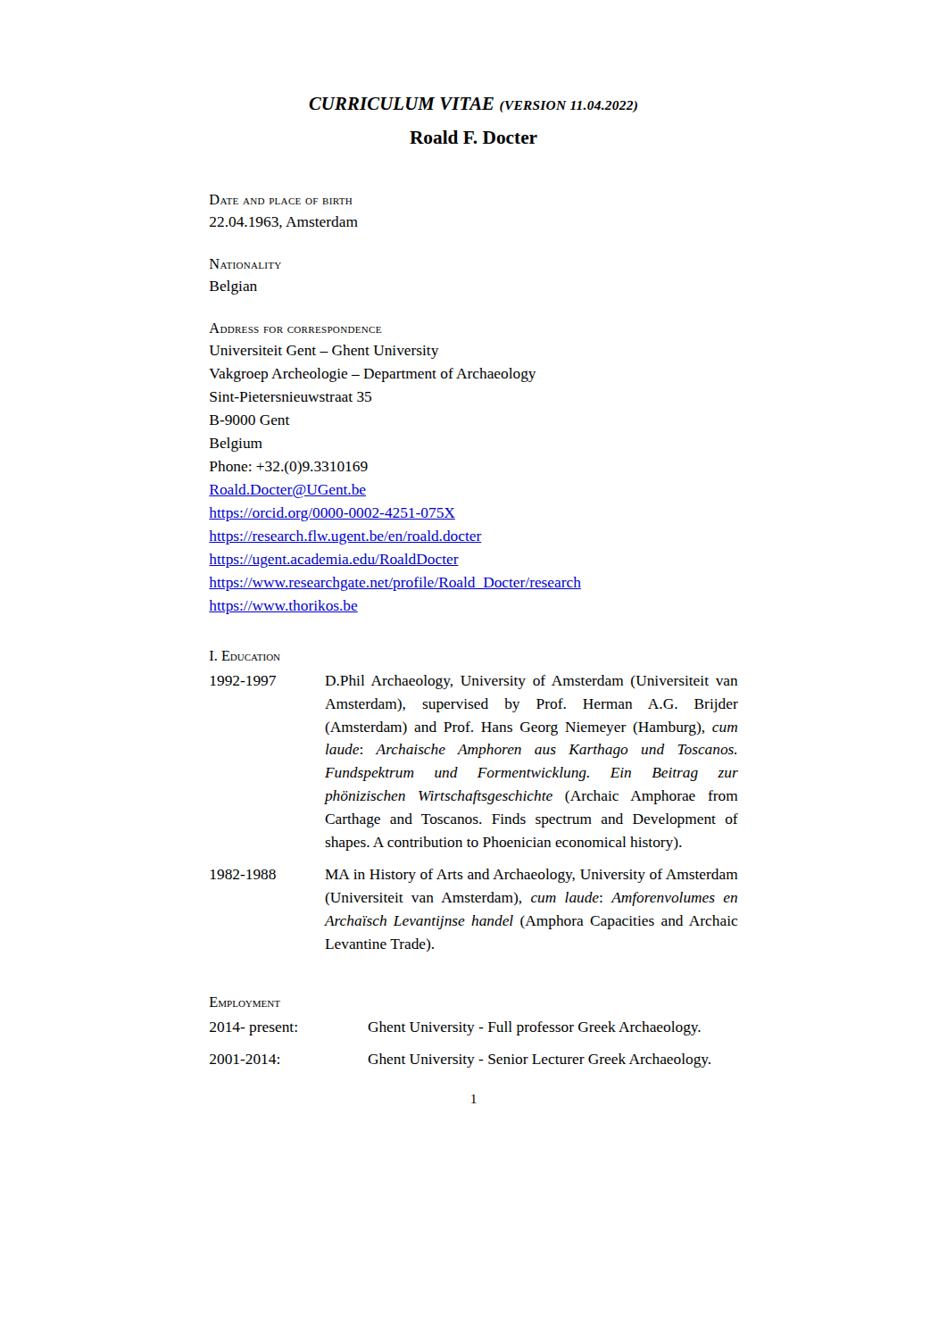CURRICULUM VITAE (VERSION 11.04.2022)
Roald F. Docter
Date and place of birth
22.04.1963, Amsterdam
Nationality
Belgian
Address for correspondence
Universiteit Gent – Ghent University
Vakgroep Archeologie – Department of Archaeology
Sint-Pietersnieuwstraat 35
B-9000 Gent
Belgium
Phone: +32.(0)9.3310169
Roald.Docter@UGent.be
https://orcid.org/0000-0002-4251-075X
https://research.flw.ugent.be/en/roald.docter
https://ugent.academia.edu/RoaldDocter
https://www.researchgate.net/profile/Roald_Docter/research
https://www.thorikos.be
I. Education
| 1992-1997 | D.Phil Archaeology, University of Amsterdam (Universiteit van Amsterdam), supervised by Prof. Herman A.G. Brijder (Amsterdam) and Prof. Hans Georg Niemeyer (Hamburg), cum laude : Archaische Amphoren aus Karthago und Toscanos. Fundspektrum und Formentwicklung. Ein Beitrag zur phönizischen Wirtschaftsgeschichte (Archaic Amphorae from Carthage and Toscanos. Finds spectrum and Development of shapes. A contribution to Phoenician economical history). |
| 1982-1988 | MA in History of Arts and Archaeology, University of Amsterdam (Universiteit van Amsterdam), cum laude : Amforenvolumes en Archaïsch Levantijnse handel (Amphora Capacities and Archaic Levantine Trade). |
Employment
| 2014- present: | Ghent University - Full professor Greek Archaeology. |
| 2001-2014: | Ghent University - Senior Lecturer Greek Archaeology. |
1